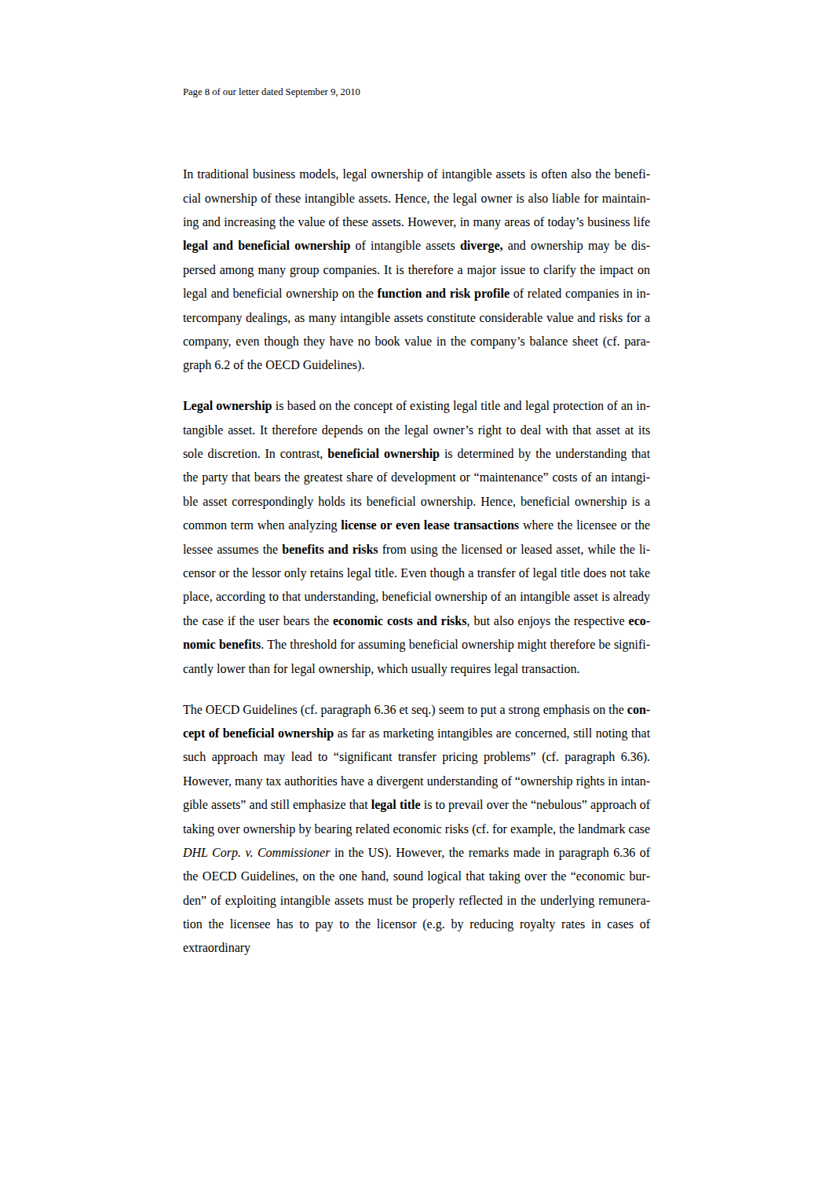Page 8 of our letter dated September 9, 2010
In traditional business models, legal ownership of intangible assets is often also the beneficial ownership of these intangible assets. Hence, the legal owner is also liable for maintaining and increasing the value of these assets. However, in many areas of today’s business life legal and beneficial ownership of intangible assets diverge, and ownership may be dispersed among many group companies. It is therefore a major issue to clarify the impact on legal and beneficial ownership on the function and risk profile of related companies in intercompany dealings, as many intangible assets constitute considerable value and risks for a company, even though they have no book value in the company’s balance sheet (cf. paragraph 6.2 of the OECD Guidelines).
Legal ownership is based on the concept of existing legal title and legal protection of an intangible asset. It therefore depends on the legal owner’s right to deal with that asset at its sole discretion. In contrast, beneficial ownership is determined by the understanding that the party that bears the greatest share of development or “maintenance” costs of an intangible asset correspondingly holds its beneficial ownership. Hence, beneficial ownership is a common term when analyzing license or even lease transactions where the licensee or the lessee assumes the benefits and risks from using the licensed or leased asset, while the licensor or the lessor only retains legal title. Even though a transfer of legal title does not take place, according to that understanding, beneficial ownership of an intangible asset is already the case if the user bears the economic costs and risks, but also enjoys the respective economic benefits. The threshold for assuming beneficial ownership might therefore be significantly lower than for legal ownership, which usually requires legal transaction.
The OECD Guidelines (cf. paragraph 6.36 et seq.) seem to put a strong emphasis on the concept of beneficial ownership as far as marketing intangibles are concerned, still noting that such approach may lead to “significant transfer pricing problems” (cf. paragraph 6.36). However, many tax authorities have a divergent understanding of “ownership rights in intangible assets” and still emphasize that legal title is to prevail over the “nebulous” approach of taking over ownership by bearing related economic risks (cf. for example, the landmark case DHL Corp. v. Commissioner in the US). However, the remarks made in paragraph 6.36 of the OECD Guidelines, on the one hand, sound logical that taking over the “economic burden” of exploiting intangible assets must be properly reflected in the underlying remuneration the licensee has to pay to the licensor (e.g. by reducing royalty rates in cases of extraordinary